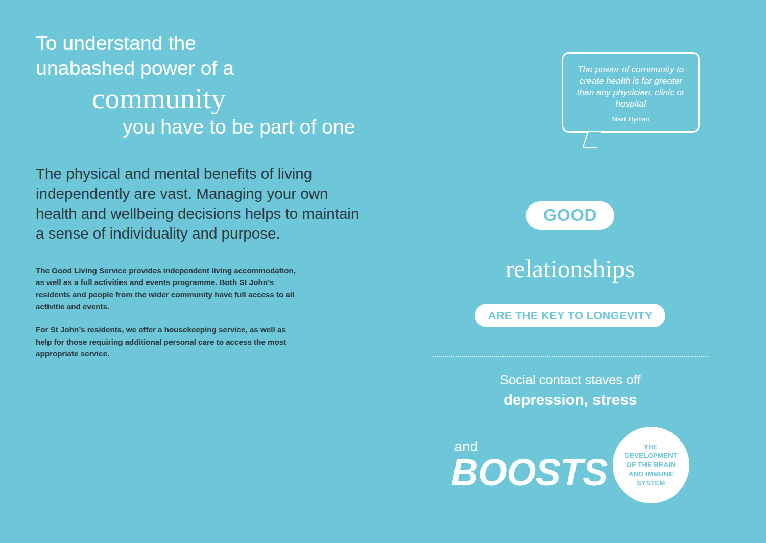To understand the
unabashed power of a community you have to be part of one
The physical and mental benefits of living independently are vast. Managing your own health and wellbeing decisions helps to maintain a sense of individuality and purpose.
The Good Living Service provides independent living accommodation, as well as a full activities and events programme. Both St John’s residents and people from the wider community have full access to all activitie and events.
For St John’s residents, we offer a housekeeping service, as well as help for those requiring additional personal care to access the most appropriate service.
The power of community to create health is far greater than any physician, clinic or hospital Mark Hyman
Good
relationships
Are the key to longevity
Social contact staves off depression, stress
and Boosts
The development of the brain and immune system